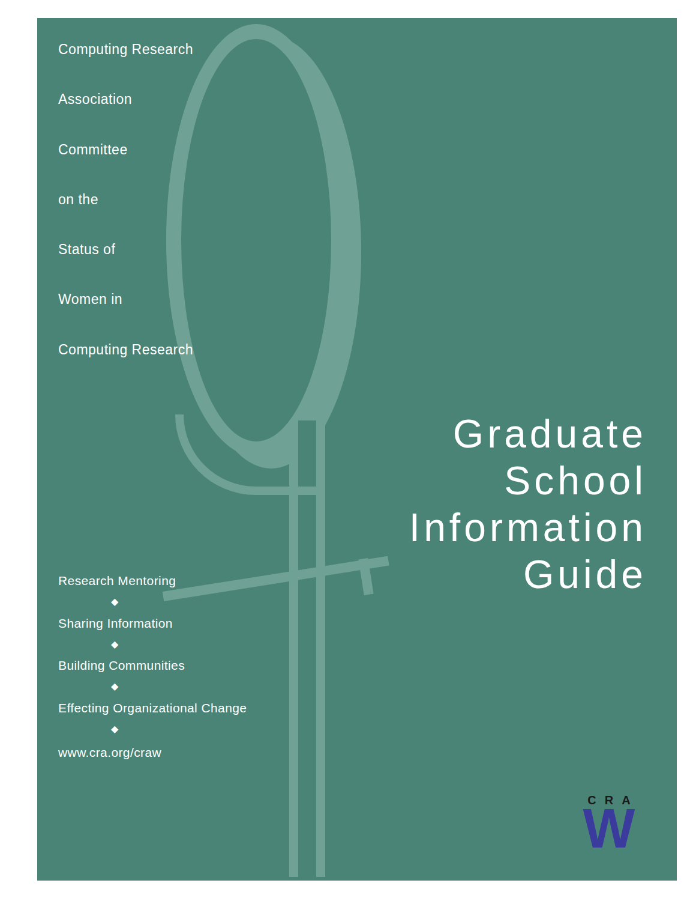Computing Research
Association
Committee
on the
Status of
Women in
Computing Research
Research Mentoring
◆
Sharing Information
◆
Building Communities
◆
Effecting Organizational Change
◆
www.cra.org/craw
Graduate School Information Guide
CRA
W